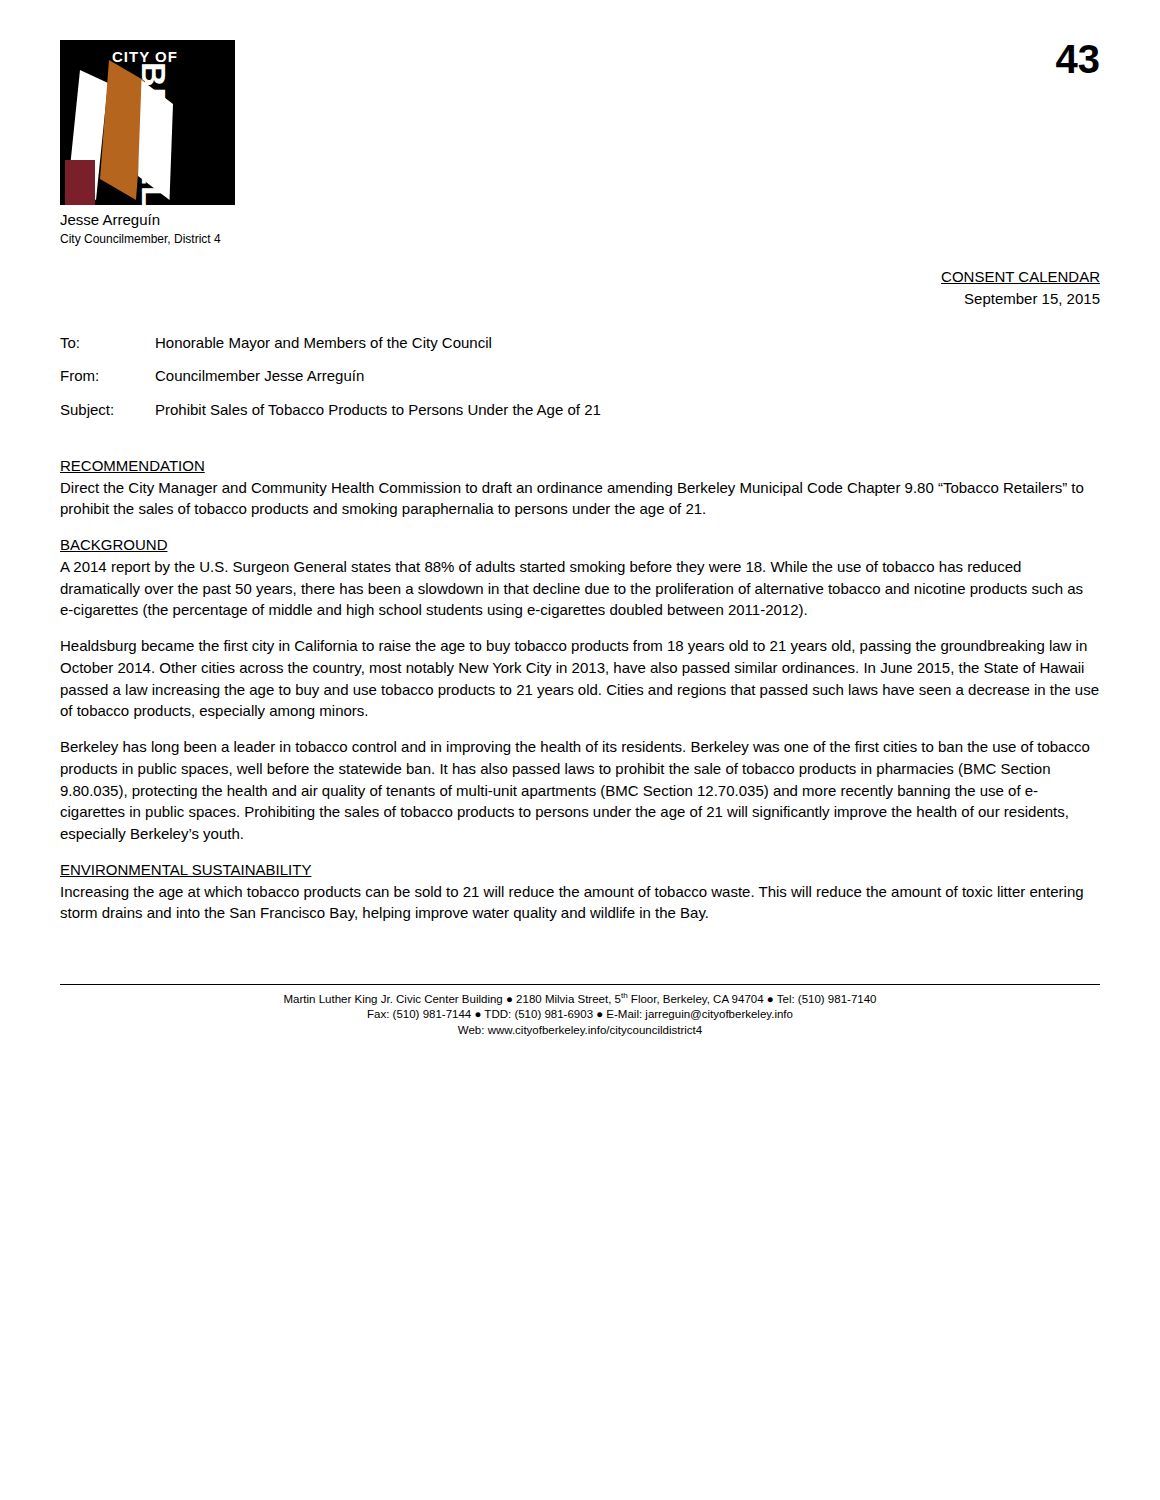43
CITY OF BERKELEY
Jesse Arreguín
City Councilmember, District 4
CONSENT CALENDAR
September 15, 2015
| To: | Honorable Mayor and Members of the City Council |
| From: | Councilmember Jesse Arreguín |
| Subject: | Prohibit Sales of Tobacco Products to Persons Under the Age of 21 |
RECOMMENDATION
Direct the City Manager and Community Health Commission to draft an ordinance amending Berkeley Municipal Code Chapter 9.80 “Tobacco Retailers” to prohibit the sales of tobacco products and smoking paraphernalia to persons under the age of 21.
BACKGROUND
A 2014 report by the U.S. Surgeon General states that 88% of adults started smoking before they were 18. While the use of tobacco has reduced dramatically over the past 50 years, there has been a slowdown in that decline due to the proliferation of alternative tobacco and nicotine products such as e-cigarettes (the percentage of middle and high school students using e-cigarettes doubled between 2011-2012).
Healdsburg became the first city in California to raise the age to buy tobacco products from 18 years old to 21 years old, passing the groundbreaking law in October 2014. Other cities across the country, most notably New York City in 2013, have also passed similar ordinances. In June 2015, the State of Hawaii passed a law increasing the age to buy and use tobacco products to 21 years old. Cities and regions that passed such laws have seen a decrease in the use of tobacco products, especially among minors.
Berkeley has long been a leader in tobacco control and in improving the health of its residents. Berkeley was one of the first cities to ban the use of tobacco products in public spaces, well before the statewide ban. It has also passed laws to prohibit the sale of tobacco products in pharmacies (BMC Section 9.80.035), protecting the health and air quality of tenants of multi-unit apartments (BMC Section 12.70.035) and more recently banning the use of e-cigarettes in public spaces. Prohibiting the sales of tobacco products to persons under the age of 21 will significantly improve the health of our residents, especially Berkeley’s youth.
ENVIRONMENTAL SUSTAINABILITY
Increasing the age at which tobacco products can be sold to 21 will reduce the amount of tobacco waste. This will reduce the amount of toxic litter entering storm drains and into the San Francisco Bay, helping improve water quality and wildlife in the Bay.
Martin Luther King Jr. Civic Center Building ● 2180 Milvia Street, 5th Floor, Berkeley, CA 94704 ● Tel: (510) 981-7140
Fax: (510) 981-7144 ● TDD: (510) 981-6903 ● E-Mail: jarreguin@cityofberkeley.info
Web: www.cityofberkeley.info/citycouncildistrict4